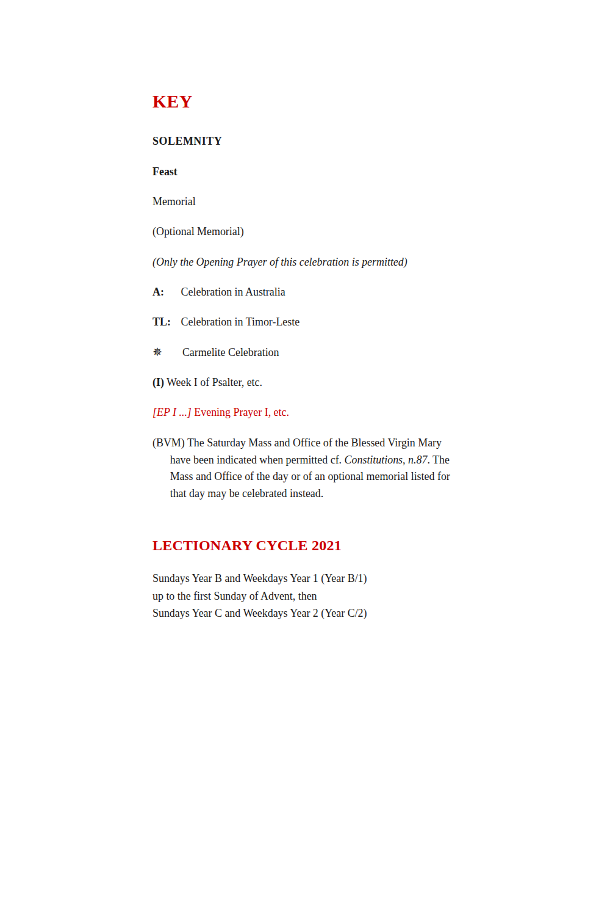KEY
Solemnity
Feast
Memorial
(Optional Memorial)
(Only the Opening Prayer of this celebration is permitted)
A: Celebration in Australia
TL: Celebration in Timor-Leste
✵Carmelite Celebration
(I) Week I of Psalter, etc.
[EP I ...] Evening Prayer I, etc.
(BVM) The Saturday Mass and Office of the Blessed Virgin Mary have been indicated when permitted cf. Constitutions, n.87. The Mass and Office of the day or of an optional memorial listed for that day may be celebrated instead.
LECTIONARY CYCLE 2021
Sundays Year B and Weekdays Year 1 (Year B/1)
up to the first Sunday of Advent, then
Sundays Year C and Weekdays Year 2 (Year C/2)